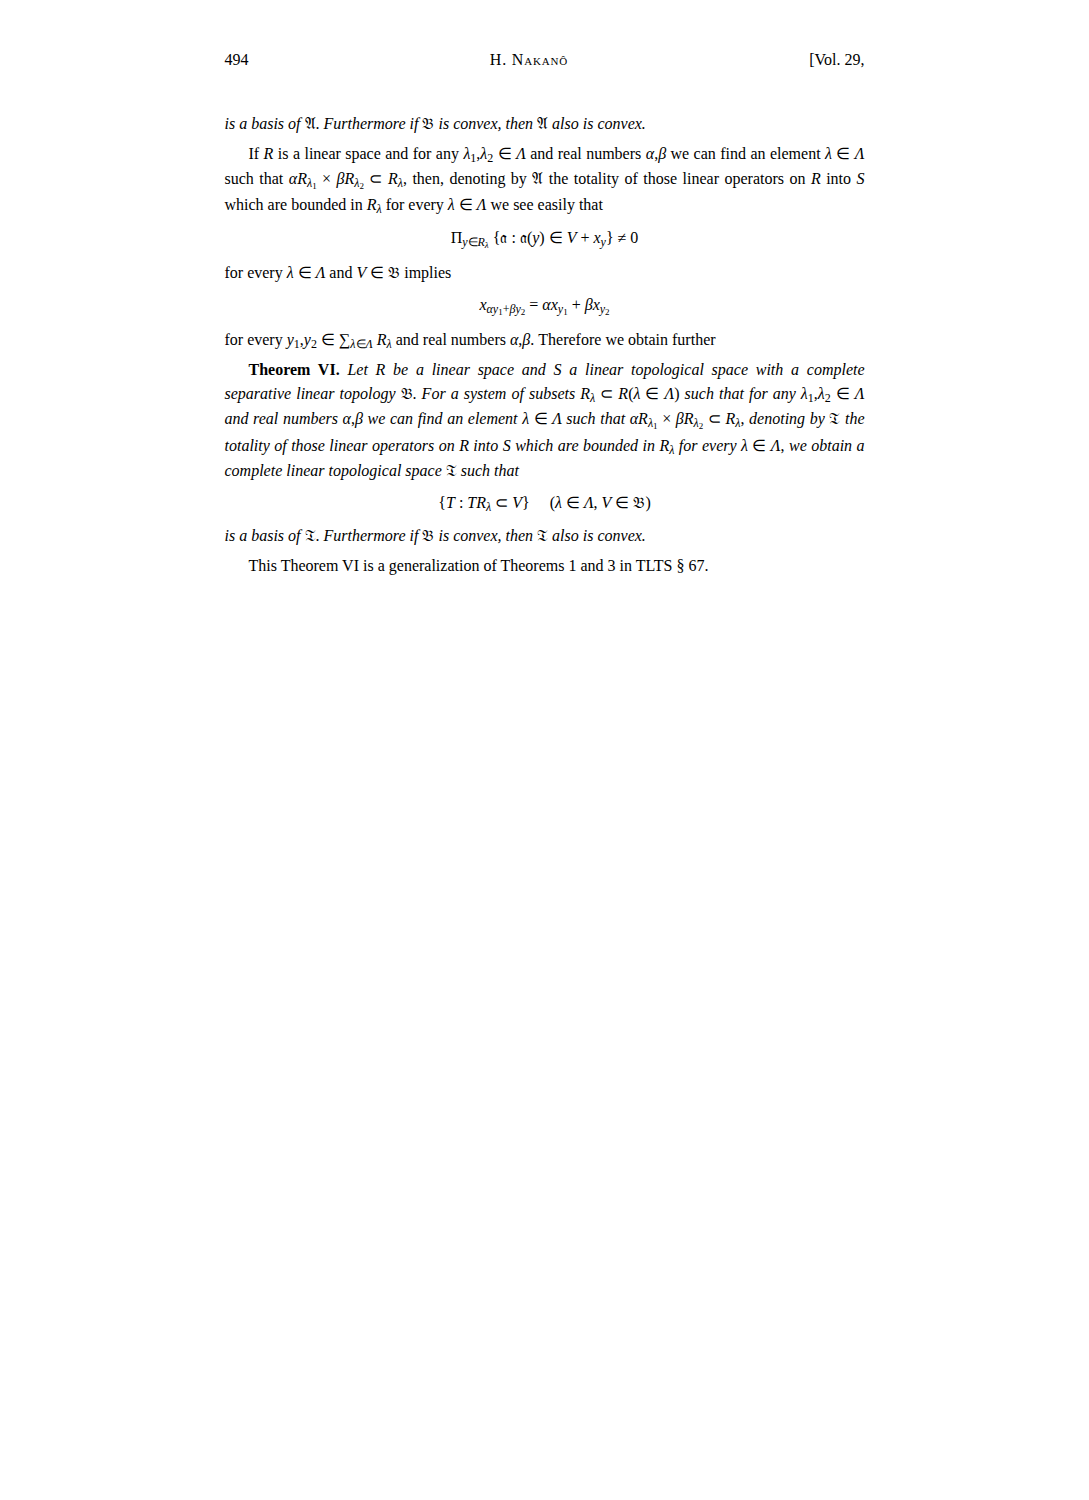494 H. Nakanô [Vol. 29,
is a basis of 𝔄. Furthermore if 𝔅 is convex, then 𝔄 also is convex.
If R is a linear space and for any λ1,λ2 ∈ Λ and real numbers α,β we can find an element λ ∈ Λ such that αRλ1 × βRλ2 ⊂ Rλ, then, denoting by 𝔄 the totality of those linear operators on R into S which are bounded in Rλ for every λ ∈ Λ we see easily that
Πy∈Rλ {𝔞 : 𝔞(y) ∈ V + xy} ≠ 0
for every λ ∈ Λ and V ∈ 𝔅 implies
xαy1+βy2 = αxy1 + βxy2
for every y1,y2 ∈ ∑λ∈Λ Rλ and real numbers α,β. Therefore we obtain further
Theorem VI. Let R be a linear space and S a linear topological space with a complete separative linear topology 𝔅. For a system of subsets Rλ ⊂ R(λ ∈ Λ) such that for any λ1,λ2 ∈ Λ and real numbers α,β we can find an element λ ∈ Λ such that αRλ1 × βRλ2 ⊂ Rλ, denoting by 𝔗 the totality of those linear operators on R into S which are bounded in Rλ for every λ ∈ Λ, we obtain a complete linear topological space 𝔗 such that
{T : TRλ ⊂ V} (λ ∈ Λ, V ∈ 𝔅)
is a basis of 𝔗. Furthermore if 𝔅 is convex, then 𝔗 also is convex.
This Theorem VI is a generalization of Theorems 1 and 3 in TLTS § 67.